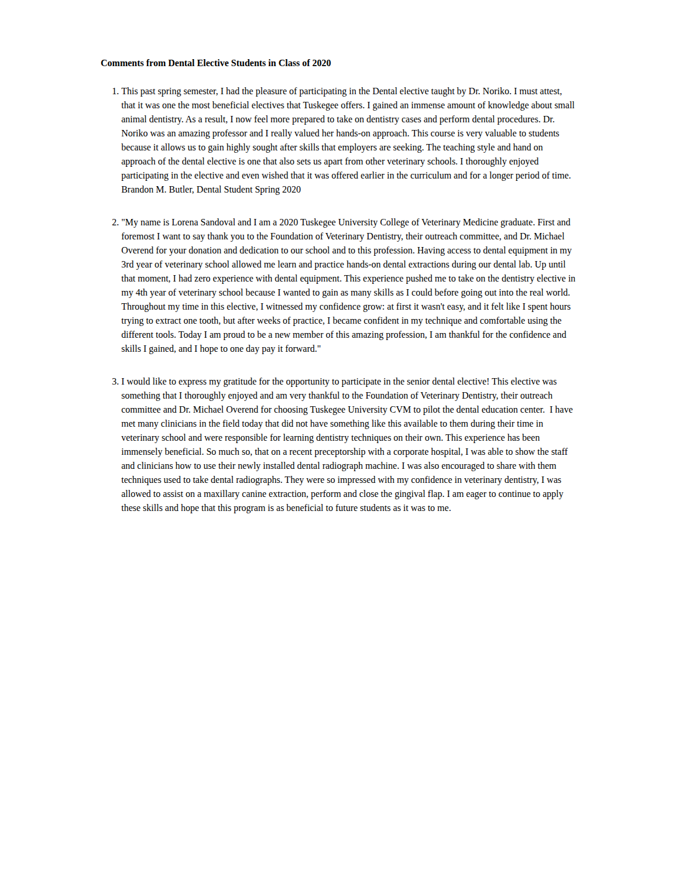Comments from Dental Elective Students in Class of 2020
This past spring semester, I had the pleasure of participating in the Dental elective taught by Dr. Noriko. I must attest, that it was one the most beneficial electives that Tuskegee offers. I gained an immense amount of knowledge about small animal dentistry. As a result, I now feel more prepared to take on dentistry cases and perform dental procedures. Dr. Noriko was an amazing professor and I really valued her hands-on approach. This course is very valuable to students because it allows us to gain highly sought after skills that employers are seeking. The teaching style and hand on approach of the dental elective is one that also sets us apart from other veterinary schools. I thoroughly enjoyed participating in the elective and even wished that it was offered earlier in the curriculum and for a longer period of time. Brandon M. Butler, Dental Student Spring 2020
"My name is Lorena Sandoval and I am a 2020 Tuskegee University College of Veterinary Medicine graduate. First and foremost I want to say thank you to the Foundation of Veterinary Dentistry, their outreach committee, and Dr. Michael Overend for your donation and dedication to our school and to this profession. Having access to dental equipment in my 3rd year of veterinary school allowed me learn and practice hands-on dental extractions during our dental lab. Up until that moment, I had zero experience with dental equipment. This experience pushed me to take on the dentistry elective in my 4th year of veterinary school because I wanted to gain as many skills as I could before going out into the real world. Throughout my time in this elective, I witnessed my confidence grow: at first it wasn't easy, and it felt like I spent hours trying to extract one tooth, but after weeks of practice, I became confident in my technique and comfortable using the different tools. Today I am proud to be a new member of this amazing profession, I am thankful for the confidence and skills I gained, and I hope to one day pay it forward."
I would like to express my gratitude for the opportunity to participate in the senior dental elective! This elective was something that I thoroughly enjoyed and am very thankful to the Foundation of Veterinary Dentistry, their outreach committee and Dr. Michael Overend for choosing Tuskegee University CVM to pilot the dental education center. I have met many clinicians in the field today that did not have something like this available to them during their time in veterinary school and were responsible for learning dentistry techniques on their own. This experience has been immensely beneficial. So much so, that on a recent preceptorship with a corporate hospital, I was able to show the staff and clinicians how to use their newly installed dental radiograph machine. I was also encouraged to share with them techniques used to take dental radiographs. They were so impressed with my confidence in veterinary dentistry, I was allowed to assist on a maxillary canine extraction, perform and close the gingival flap. I am eager to continue to apply these skills and hope that this program is as beneficial to future students as it was to me.